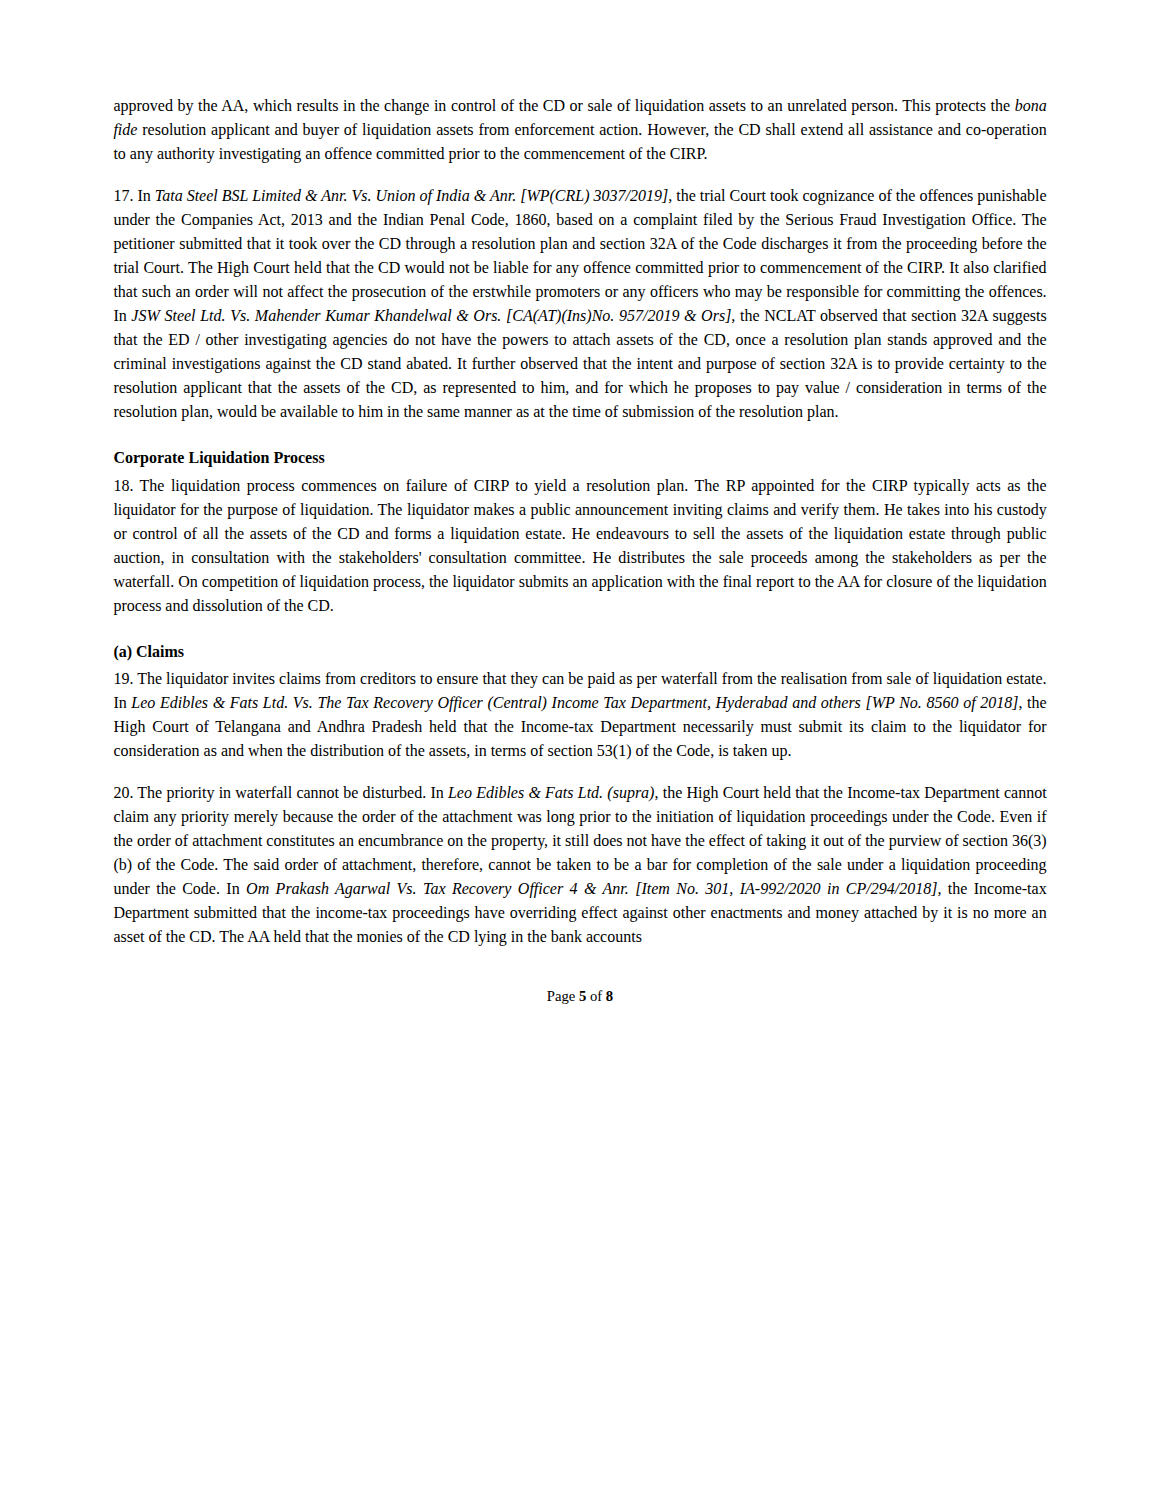approved by the AA, which results in the change in control of the CD or sale of liquidation assets to an unrelated person. This protects the bona fide resolution applicant and buyer of liquidation assets from enforcement action. However, the CD shall extend all assistance and co-operation to any authority investigating an offence committed prior to the commencement of the CIRP.
17. In Tata Steel BSL Limited & Anr. Vs. Union of India & Anr. [WP(CRL) 3037/2019], the trial Court took cognizance of the offences punishable under the Companies Act, 2013 and the Indian Penal Code, 1860, based on a complaint filed by the Serious Fraud Investigation Office. The petitioner submitted that it took over the CD through a resolution plan and section 32A of the Code discharges it from the proceeding before the trial Court. The High Court held that the CD would not be liable for any offence committed prior to commencement of the CIRP. It also clarified that such an order will not affect the prosecution of the erstwhile promoters or any officers who may be responsible for committing the offences. In JSW Steel Ltd. Vs. Mahender Kumar Khandelwal & Ors. [CA(AT)(Ins)No. 957/2019 & Ors], the NCLAT observed that section 32A suggests that the ED / other investigating agencies do not have the powers to attach assets of the CD, once a resolution plan stands approved and the criminal investigations against the CD stand abated. It further observed that the intent and purpose of section 32A is to provide certainty to the resolution applicant that the assets of the CD, as represented to him, and for which he proposes to pay value / consideration in terms of the resolution plan, would be available to him in the same manner as at the time of submission of the resolution plan.
Corporate Liquidation Process
18. The liquidation process commences on failure of CIRP to yield a resolution plan. The RP appointed for the CIRP typically acts as the liquidator for the purpose of liquidation. The liquidator makes a public announcement inviting claims and verify them. He takes into his custody or control of all the assets of the CD and forms a liquidation estate. He endeavours to sell the assets of the liquidation estate through public auction, in consultation with the stakeholders' consultation committee. He distributes the sale proceeds among the stakeholders as per the waterfall. On competition of liquidation process, the liquidator submits an application with the final report to the AA for closure of the liquidation process and dissolution of the CD.
(a) Claims
19. The liquidator invites claims from creditors to ensure that they can be paid as per waterfall from the realisation from sale of liquidation estate. In Leo Edibles & Fats Ltd. Vs. The Tax Recovery Officer (Central) Income Tax Department, Hyderabad and others [WP No. 8560 of 2018], the High Court of Telangana and Andhra Pradesh held that the Income-tax Department necessarily must submit its claim to the liquidator for consideration as and when the distribution of the assets, in terms of section 53(1) of the Code, is taken up.
20. The priority in waterfall cannot be disturbed. In Leo Edibles & Fats Ltd. (supra), the High Court held that the Income-tax Department cannot claim any priority merely because the order of the attachment was long prior to the initiation of liquidation proceedings under the Code. Even if the order of attachment constitutes an encumbrance on the property, it still does not have the effect of taking it out of the purview of section 36(3)(b) of the Code. The said order of attachment, therefore, cannot be taken to be a bar for completion of the sale under a liquidation proceeding under the Code. In Om Prakash Agarwal Vs. Tax Recovery Officer 4 & Anr. [Item No. 301, IA-992/2020 in CP/294/2018], the Income-tax Department submitted that the income-tax proceedings have overriding effect against other enactments and money attached by it is no more an asset of the CD. The AA held that the monies of the CD lying in the bank accounts
Page 5 of 8